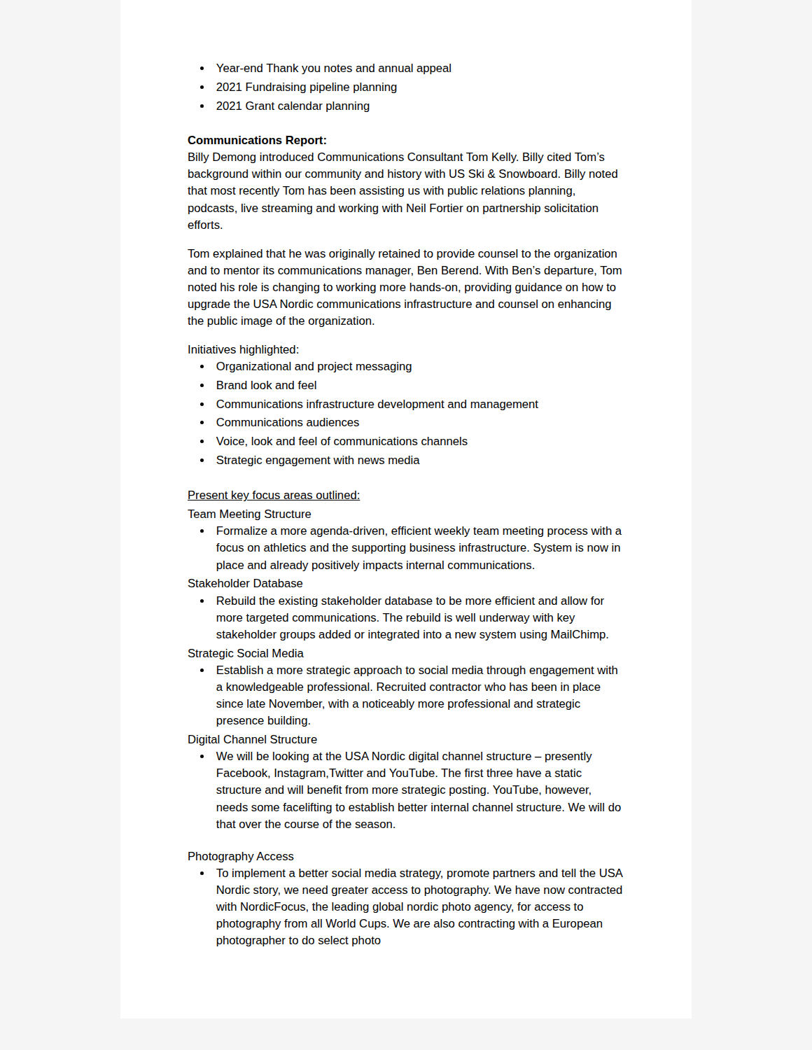Year-end Thank you notes and annual appeal
2021 Fundraising pipeline planning
2021 Grant calendar planning
Communications Report:
Billy Demong introduced Communications Consultant Tom Kelly. Billy cited Tom’s background within our community and history with US Ski & Snowboard. Billy noted that most recently Tom has been assisting us with public relations planning, podcasts, live streaming and working with Neil Fortier on partnership solicitation efforts.
Tom explained that he was originally retained to provide counsel to the organization and to mentor its communications manager, Ben Berend. With Ben’s departure, Tom noted his role is changing to working more hands-on, providing guidance on how to upgrade the USA Nordic communications infrastructure and counsel on enhancing the public image of the organization.
Initiatives highlighted:
Organizational and project messaging
Brand look and feel
Communications infrastructure development and management
Communications audiences
Voice, look and feel of communications channels
Strategic engagement with news media
Present key focus areas outlined:
Team Meeting Structure
Formalize a more agenda-driven, efficient weekly team meeting process with a focus on athletics and the supporting business infrastructure. System is now in place and already positively impacts internal communications.
Stakeholder Database
Rebuild the existing stakeholder database to be more efficient and allow for more targeted communications. The rebuild is well underway with key stakeholder groups added or integrated into a new system using MailChimp.
Strategic Social Media
Establish a more strategic approach to social media through engagement with a knowledgeable professional. Recruited contractor who has been in place since late November, with a noticeably more professional and strategic presence building.
Digital Channel Structure
We will be looking at the USA Nordic digital channel structure – presently Facebook, Instagram,Twitter and YouTube. The first three have a static structure and will benefit from more strategic posting. YouTube, however, needs some facelifting to establish better internal channel structure. We will do that over the course of the season.
Photography Access
To implement a better social media strategy, promote partners and tell the USA Nordic story, we need greater access to photography. We have now contracted with NordicFocus, the leading global nordic photo agency, for access to photography from all World Cups. We are also contracting with a European photographer to do select photo